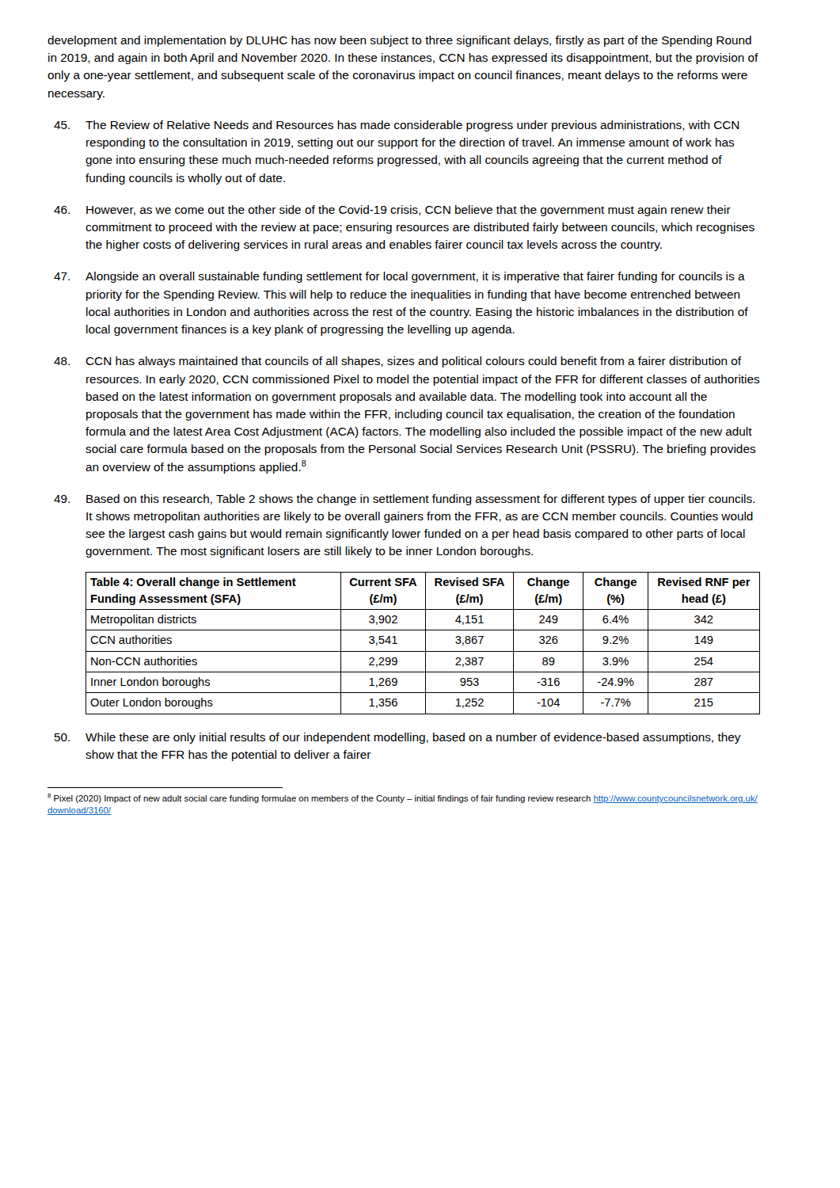development and implementation by DLUHC has now been subject to three significant delays, firstly as part of the Spending Round in 2019, and again in both April and November 2020. In these instances, CCN has expressed its disappointment, but the provision of only a one-year settlement, and subsequent scale of the coronavirus impact on council finances, meant delays to the reforms were necessary.
The Review of Relative Needs and Resources has made considerable progress under previous administrations, with CCN responding to the consultation in 2019, setting out our support for the direction of travel. An immense amount of work has gone into ensuring these much much-needed reforms progressed, with all councils agreeing that the current method of funding councils is wholly out of date.
However, as we come out the other side of the Covid-19 crisis, CCN believe that the government must again renew their commitment to proceed with the review at pace; ensuring resources are distributed fairly between councils, which recognises the higher costs of delivering services in rural areas and enables fairer council tax levels across the country.
Alongside an overall sustainable funding settlement for local government, it is imperative that fairer funding for councils is a priority for the Spending Review. This will help to reduce the inequalities in funding that have become entrenched between local authorities in London and authorities across the rest of the country. Easing the historic imbalances in the distribution of local government finances is a key plank of progressing the levelling up agenda.
CCN has always maintained that councils of all shapes, sizes and political colours could benefit from a fairer distribution of resources. In early 2020, CCN commissioned Pixel to model the potential impact of the FFR for different classes of authorities based on the latest information on government proposals and available data. The modelling took into account all the proposals that the government has made within the FFR, including council tax equalisation, the creation of the foundation formula and the latest Area Cost Adjustment (ACA) factors. The modelling also included the possible impact of the new adult social care formula based on the proposals from the Personal Social Services Research Unit (PSSRU). The briefing provides an overview of the assumptions applied.8
Based on this research, Table 2 shows the change in settlement funding assessment for different types of upper tier councils. It shows metropolitan authorities are likely to be overall gainers from the FFR, as are CCN member councils. Counties would see the largest cash gains but would remain significantly lower funded on a per head basis compared to other parts of local government. The most significant losers are still likely to be inner London boroughs.
| Table 4: Overall change in Settlement Funding Assessment (SFA) | Current SFA (£/m) | Revised SFA (£/m) | Change (£/m) | Change (%) | Revised RNF per head (£) |
| --- | --- | --- | --- | --- | --- |
| Metropolitan districts | 3,902 | 4,151 | 249 | 6.4% | 342 |
| CCN authorities | 3,541 | 3,867 | 326 | 9.2% | 149 |
| Non-CCN authorities | 2,299 | 2,387 | 89 | 3.9% | 254 |
| Inner London boroughs | 1,269 | 953 | -316 | -24.9% | 287 |
| Outer London boroughs | 1,356 | 1,252 | -104 | -7.7% | 215 |
While these are only initial results of our independent modelling, based on a number of evidence-based assumptions, they show that the FFR has the potential to deliver a fairer
8 Pixel (2020) Impact of new adult social care funding formulae on members of the County – initial findings of fair funding review research http://www.countycouncilsnetwork.org.uk/download/3160/